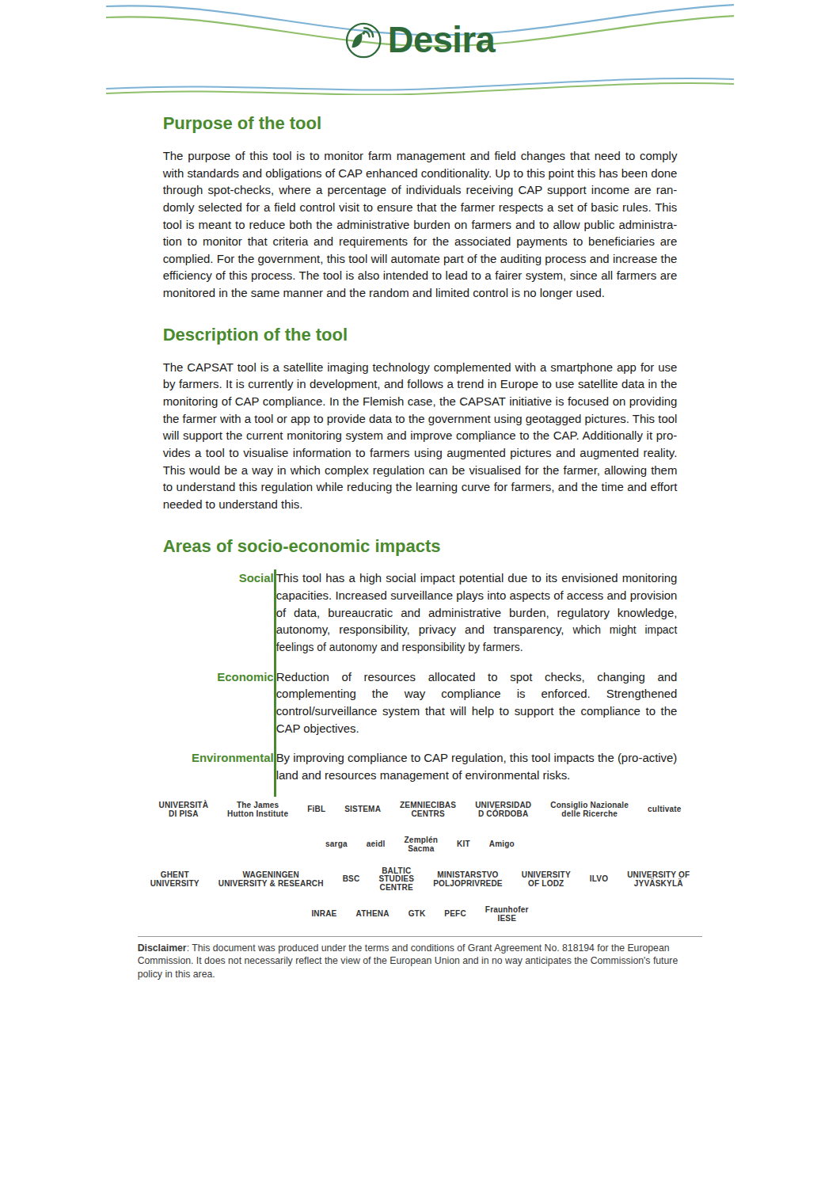Desira
Purpose of the tool
The purpose of this tool is to monitor farm management and field changes that need to comply with standards and obligations of CAP enhanced conditionality. Up to this point this has been done through spot-checks, where a percentage of individuals receiving CAP support income are randomly selected for a field control visit to ensure that the farmer respects a set of basic rules. This tool is meant to reduce both the administrative burden on farmers and to allow public administration to monitor that criteria and requirements for the associated payments to beneficiaries are complied. For the government, this tool will automate part of the auditing process and increase the efficiency of this process. The tool is also intended to lead to a fairer system, since all farmers are monitored in the same manner and the random and limited control is no longer used.
Description of the tool
The CAPSAT tool is a satellite imaging technology complemented with a smartphone app for use by farmers. It is currently in development, and follows a trend in Europe to use satellite data in the monitoring of CAP compliance. In the Flemish case, the CAPSAT initiative is focused on providing the farmer with a tool or app to provide data to the government using geotagged pictures. This tool will support the current monitoring system and improve compliance to the CAP. Additionally it provides a tool to visualise information to farmers using augmented pictures and augmented reality. This would be a way in which complex regulation can be visualised for the farmer, allowing them to understand this regulation while reducing the learning curve for farmers, and the time and effort needed to understand this.
Areas of socio-economic impacts
| Social | This tool has a high social impact potential due to its envisioned monitoring capacities. Increased surveillance plays into aspects of access and provision of data, bureaucratic and administrative burden, regulatory knowledge, autonomy, responsibility, privacy and transparency, which might impact feelings of autonomy and responsibility by farmers. |
| Economic | Reduction of resources allocated to spot checks, changing and complementing the way compliance is enforced. Strengthened control/surveillance system that will help to support the compliance to the CAP objectives. |
| Environmental | By improving compliance to CAP regulation, this tool impacts the (pro-active) land and resources management of environmental risks. |
UNIVERSITÀ
DI PISA
The James
Hutton Institute
FiBL
SISTEMA
ZEMNIECIBAS
CENTRS
UNIVERSIDAD
D CÓRDOBA
Consiglio Nazionale
delle Ricerche
cultivate
sarga
aeidl
Zemplén
Sacma
KIT
Amigo
GHENT
UNIVERSITY
WAGENINGEN
UNIVERSITY & RESEARCH
BSC
BALTIC
STUDIES
CENTRE
MINISTARSTVO
POLJOPRIVREDE
UNIVERSITY
OF LODZ
ILVO
UNIVERSITY OF
JYVÄSKYLÄ
INRAE
ATHENA
GTK
PEFC
Fraunhofer
IESE
Disclaimer: This document was produced under the terms and conditions of Grant Agreement No. 818194 for the European Commission. It does not necessarily reflect the view of the European Union and in no way anticipates the Commission's future policy in this area.